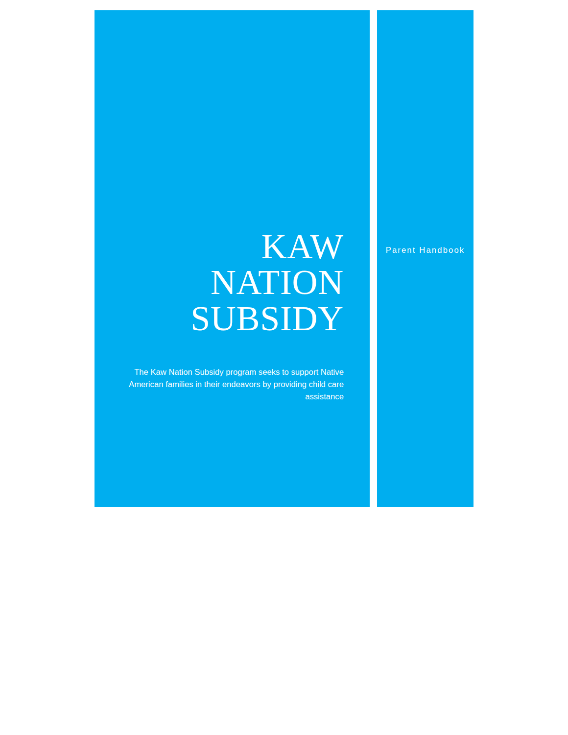KAW NATION
SUBSIDY
The Kaw Nation Subsidy program seeks to support Native American families in their endeavors by providing child care assistance
Parent Handbook